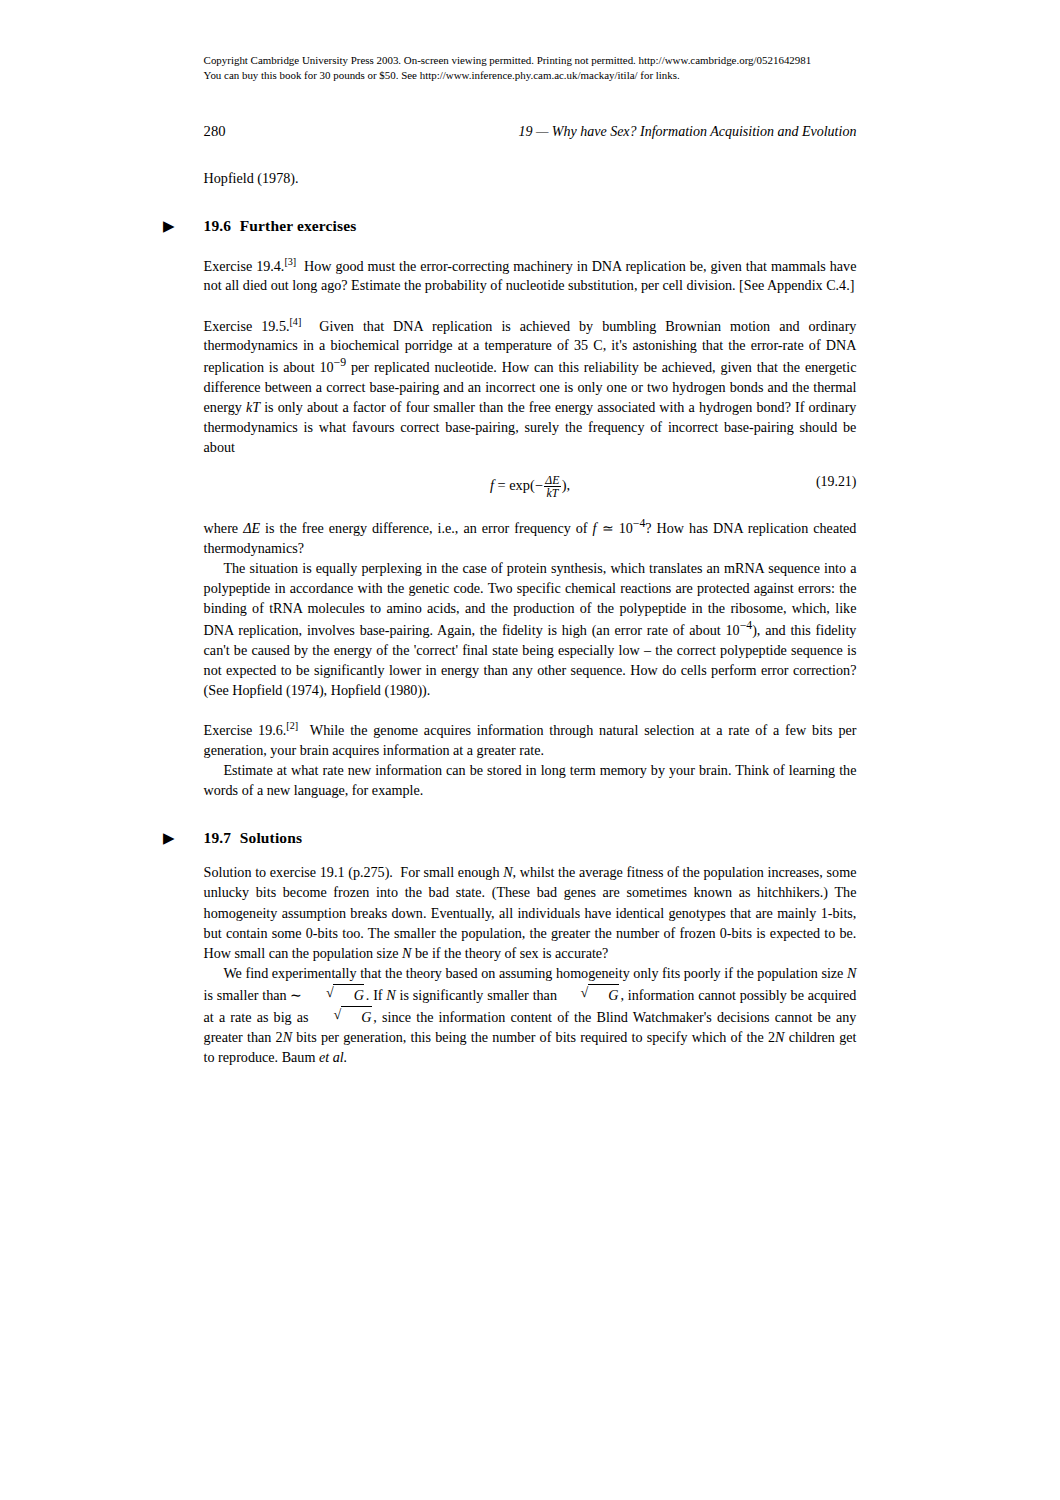Copyright Cambridge University Press 2003. On-screen viewing permitted. Printing not permitted. http://www.cambridge.org/0521642981
You can buy this book for 30 pounds or $50. See http://www.inference.phy.cam.ac.uk/mackay/itila/ for links.
280 19 — Why have Sex? Information Acquisition and Evolution
Hopfield (1978).
▶
19.6 Further exercises
Exercise 19.4.[3] How good must the error-correcting machinery in DNA replication be, given that mammals have not all died out long ago? Estimate the probability of nucleotide substitution, per cell division. [See Appendix C.4.]
Exercise 19.5.[4] Given that DNA replication is achieved by bumbling Brownian motion and ordinary thermodynamics in a biochemical porridge at a temperature of 35 C, it's astonishing that the error-rate of DNA replication is about 10−9 per replicated nucleotide. How can this reliability be achieved, given that the energetic difference between a correct base-pairing and an incorrect one is only one or two hydrogen bonds and the thermal energy kT is only about a factor of four smaller than the free energy associated with a hydrogen bond? If ordinary thermodynamics is what favours correct base-pairing, surely the frequency of incorrect base-pairing should be about
f = exp(−ΔE kT), (19.21)
where ΔE is the free energy difference, i.e., an error frequency of f ≃ 10−4? How has DNA replication cheated thermodynamics?
The situation is equally perplexing in the case of protein synthesis, which translates an mRNA sequence into a polypeptide in accordance with the genetic code. Two specific chemical reactions are protected against errors: the binding of tRNA molecules to amino acids, and the production of the polypeptide in the ribosome, which, like DNA replication, involves base-pairing. Again, the fidelity is high (an error rate of about 10−4), and this fidelity can't be caused by the energy of the 'correct' final state being especially low – the correct polypeptide sequence is not expected to be significantly lower in energy than any other sequence. How do cells perform error correction? (See Hopfield (1974), Hopfield (1980)).
Exercise 19.6.[2] While the genome acquires information through natural selection at a rate of a few bits per generation, your brain acquires information at a greater rate.
Estimate at what rate new information can be stored in long term memory by your brain. Think of learning the words of a new language, for example.
▶
19.7 Solutions
Solution to exercise 19.1 (p.275). For small enough N, whilst the average fitness of the population increases, some unlucky bits become frozen into the bad state. (These bad genes are sometimes known as hitchhikers.) The homogeneity assumption breaks down. Eventually, all individuals have identical genotypes that are mainly 1-bits, but contain some 0-bits too. The smaller the population, the greater the number of frozen 0-bits is expected to be. How small can the population size N be if the theory of sex is accurate?
We find experimentally that the theory based on assuming homogeneity only fits poorly if the population size N is smaller than ∼ G. If N is significantly smaller than G, information cannot possibly be acquired at a rate as big as G, since the information content of the Blind Watchmaker's decisions cannot be any greater than 2N bits per generation, this being the number of bits required to specify which of the 2N children get to reproduce. Baum et al.